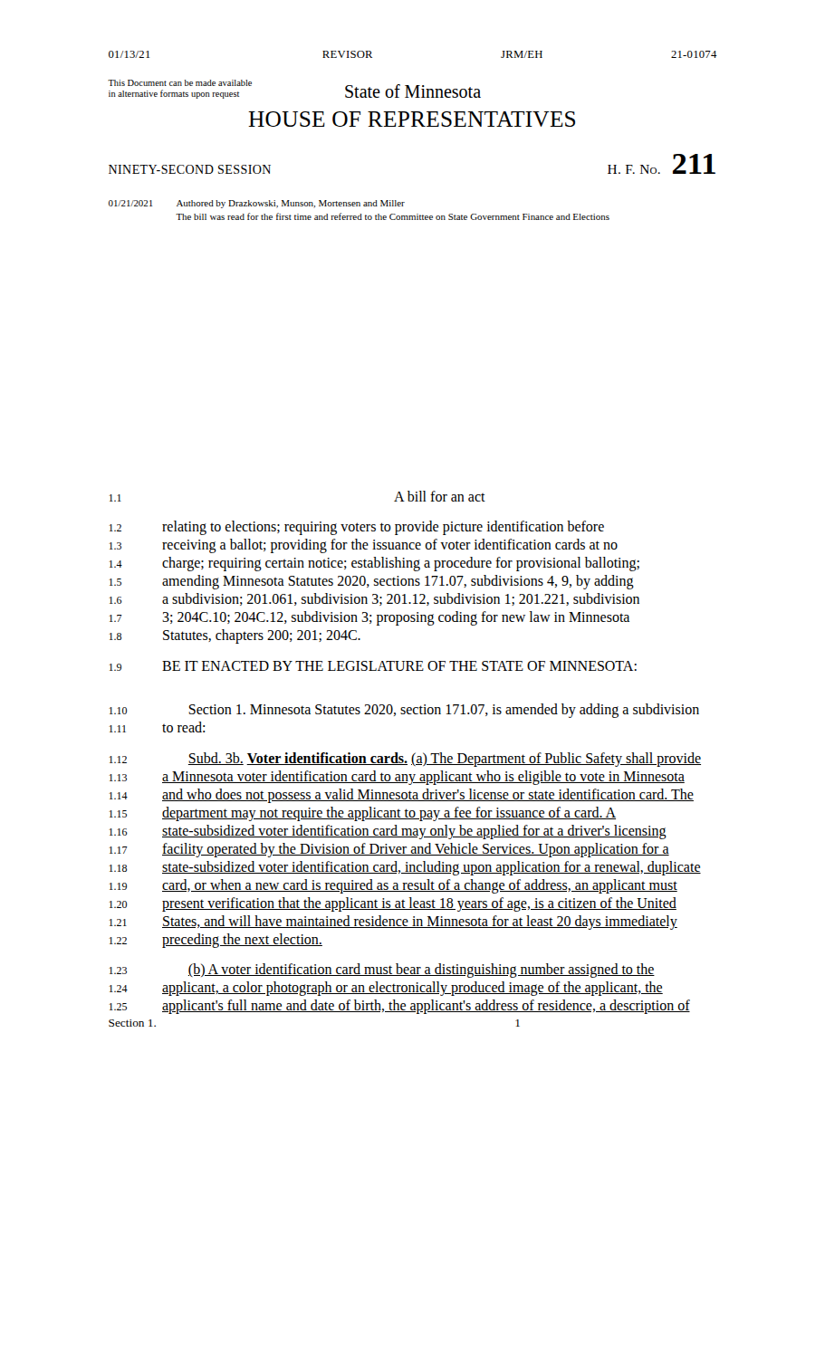01/13/21 REVISOR JRM/EH 21-01074
This Document can be made available
in alternative formats upon request
State of Minnesota
HOUSE OF REPRESENTATIVES
NINETY-SECOND SESSION
H. F. No. 211
01/21/2021 Authored by Drazkowski, Munson, Mortensen and Miller The bill was read for the first time and referred to the Committee on State Government Finance and Elections
1.1
A bill for an act
1.2
relating to elections; requiring voters to provide picture identification before
1.3
receiving a ballot; providing for the issuance of voter identification cards at no
1.4
charge; requiring certain notice; establishing a procedure for provisional balloting;
1.5
amending Minnesota Statutes 2020, sections 171.07, subdivisions 4, 9, by adding
1.6
a subdivision; 201.061, subdivision 3; 201.12, subdivision 1; 201.221, subdivision
1.7
3; 204C.10; 204C.12, subdivision 3; proposing coding for new law in Minnesota
1.8
Statutes, chapters 200; 201; 204C.
1.9
BE IT ENACTED BY THE LEGISLATURE OF THE STATE OF MINNESOTA:
1.10
Section 1. Minnesota Statutes 2020, section 171.07, is amended by adding a subdivision
1.11
to read:
1.12
Subd. 3b. Voter identification cards. (a) The Department of Public Safety shall provide
1.13
a Minnesota voter identification card to any applicant who is eligible to vote in Minnesota
1.14
and who does not possess a valid Minnesota driver's license or state identification card. The
1.15
department may not require the applicant to pay a fee for issuance of a card. A
1.16
state-subsidized voter identification card may only be applied for at a driver's licensing
1.17
facility operated by the Division of Driver and Vehicle Services. Upon application for a
1.18
state-subsidized voter identification card, including upon application for a renewal, duplicate
1.19
card, or when a new card is required as a result of a change of address, an applicant must
1.20
present verification that the applicant is at least 18 years of age, is a citizen of the United
1.21
States, and will have maintained residence in Minnesota for at least 20 days immediately
1.22
preceding the next election.
1.23
(b) A voter identification card must bear a distinguishing number assigned to the
1.24
applicant, a color photograph or an electronically produced image of the applicant, the
1.25
applicant's full name and date of birth, the applicant's address of residence, a description of
Section 1.
1